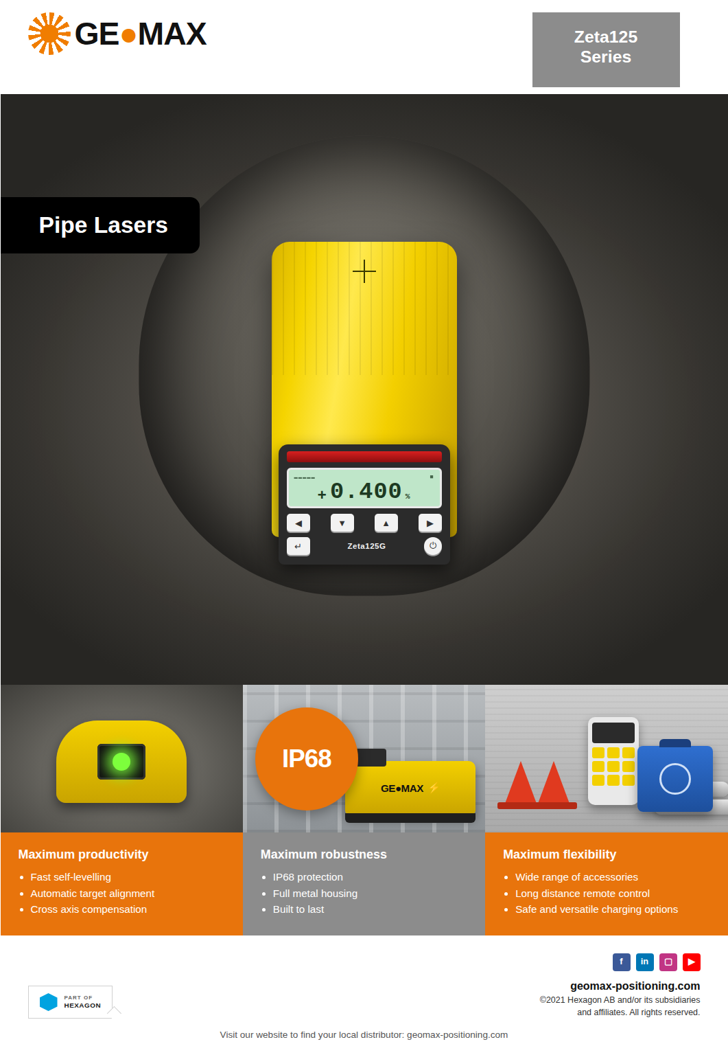GE●MAX
Zeta125
Series
Pipe Lasers
▬▬▬▬▬ ■
+0.400%
◀
▼
▲
▶
↵
Zeta125G
⏻
GE●MAX ⚡
IP68
Maximum productivity
Fast self-levelling
Automatic target alignment
Cross axis compensation
Maximum robustness
IP68 protection
Full metal housing
Built to last
Maximum flexibility
Wide range of accessories
Long distance remote control
Safe and versatile charging options
PART OF HEXAGON
f in ▢ ▶
geomax-positioning.com
©2021 Hexagon AB and/or its subsidiaries
and affiliates. All rights reserved.
Visit our website to find your local distributor: geomax-positioning.com